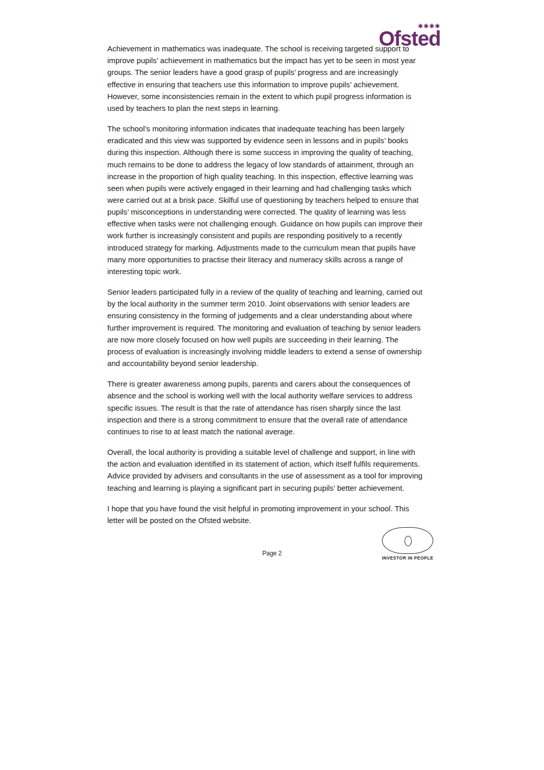✱✱✱✱
Ofsted
Achievement in mathematics was inadequate. The school is receiving targeted support to improve pupils’ achievement in mathematics but the impact has yet to be seen in most year groups. The senior leaders have a good grasp of pupils’ progress and are increasingly effective in ensuring that teachers use this information to improve pupils’ achievement. However, some inconsistencies remain in the extent to which pupil progress information is used by teachers to plan the next steps in learning.
The school’s monitoring information indicates that inadequate teaching has been largely eradicated and this view was supported by evidence seen in lessons and in pupils’ books during this inspection. Although there is some success in improving the quality of teaching, much remains to be done to address the legacy of low standards of attainment, through an increase in the proportion of high quality teaching. In this inspection, effective learning was seen when pupils were actively engaged in their learning and had challenging tasks which were carried out at a brisk pace. Skilful use of questioning by teachers helped to ensure that pupils’ misconceptions in understanding were corrected. The quality of learning was less effective when tasks were not challenging enough. Guidance on how pupils can improve their work further is increasingly consistent and pupils are responding positively to a recently introduced strategy for marking. Adjustments made to the curriculum mean that pupils have many more opportunities to practise their literacy and numeracy skills across a range of interesting topic work.
Senior leaders participated fully in a review of the quality of teaching and learning, carried out by the local authority in the summer term 2010. Joint observations with senior leaders are ensuring consistency in the forming of judgements and a clear understanding about where further improvement is required. The monitoring and evaluation of teaching by senior leaders are now more closely focused on how well pupils are succeeding in their learning. The process of evaluation is increasingly involving middle leaders to extend a sense of ownership and accountability beyond senior leadership.
There is greater awareness among pupils, parents and carers about the consequences of absence and the school is working well with the local authority welfare services to address specific issues. The result is that the rate of attendance has risen sharply since the last inspection and there is a strong commitment to ensure that the overall rate of attendance continues to rise to at least match the national average.
Overall, the local authority is providing a suitable level of challenge and support, in line with the action and evaluation identified in its statement of action, which itself fulfils requirements. Advice provided by advisers and consultants in the use of assessment as a tool for improving teaching and learning is playing a significant part in securing pupils’ better achievement.
I hope that you have found the visit helpful in promoting improvement in your school. This letter will be posted on the Ofsted website.
Page 2
INVESTOR IN PEOPLE